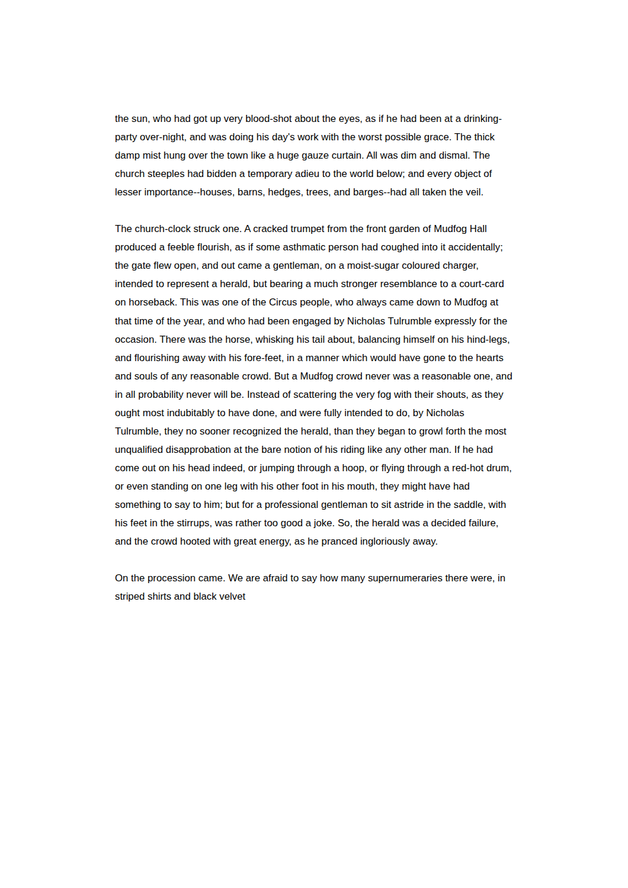the sun, who had got up very blood-shot about the eyes, as if he had been at a drinking-party over-night, and was doing his day's work with the worst possible grace. The thick damp mist hung over the town like a huge gauze curtain. All was dim and dismal. The church steeples had bidden a temporary adieu to the world below; and every object of lesser importance--houses, barns, hedges, trees, and barges--had all taken the veil.
The church-clock struck one. A cracked trumpet from the front garden of Mudfog Hall produced a feeble flourish, as if some asthmatic person had coughed into it accidentally; the gate flew open, and out came a gentleman, on a moist-sugar coloured charger, intended to represent a herald, but bearing a much stronger resemblance to a court-card on horseback. This was one of the Circus people, who always came down to Mudfog at that time of the year, and who had been engaged by Nicholas Tulrumble expressly for the occasion. There was the horse, whisking his tail about, balancing himself on his hind-legs, and flourishing away with his fore-feet, in a manner which would have gone to the hearts and souls of any reasonable crowd. But a Mudfog crowd never was a reasonable one, and in all probability never will be. Instead of scattering the very fog with their shouts, as they ought most indubitably to have done, and were fully intended to do, by Nicholas Tulrumble, they no sooner recognized the herald, than they began to growl forth the most unqualified disapprobation at the bare notion of his riding like any other man. If he had come out on his head indeed, or jumping through a hoop, or flying through a red-hot drum, or even standing on one leg with his other foot in his mouth, they might have had something to say to him; but for a professional gentleman to sit astride in the saddle, with his feet in the stirrups, was rather too good a joke. So, the herald was a decided failure, and the crowd hooted with great energy, as he pranced ingloriously away.
On the procession came. We are afraid to say how many supernumeraries there were, in striped shirts and black velvet